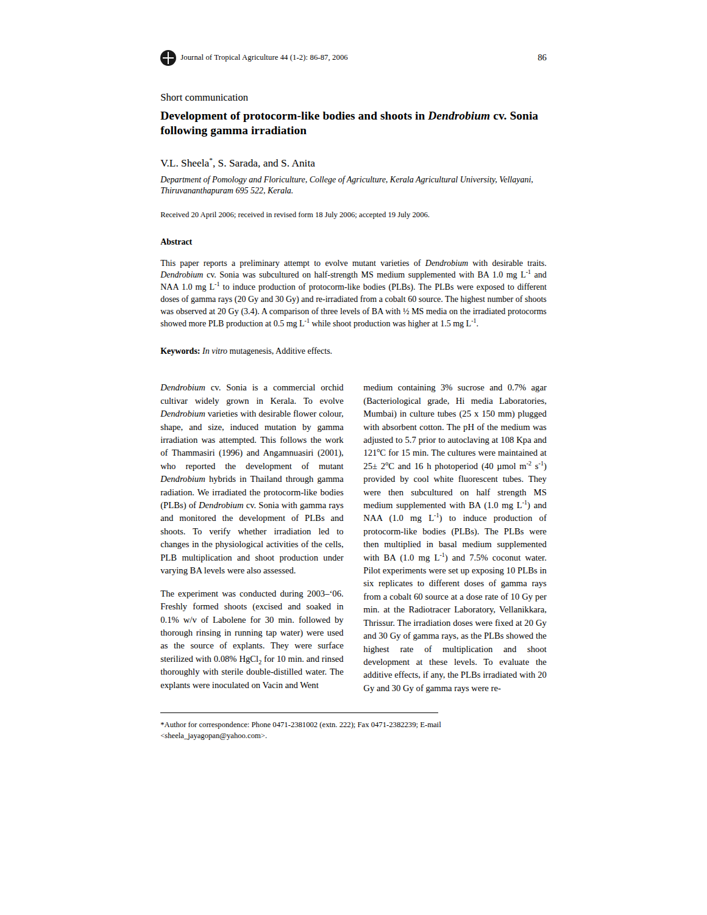Journal of Tropical Agriculture 44 (1-2): 86-87, 2006
86
Short communication
Development of protocorm-like bodies and shoots in Dendrobium cv. Sonia following gamma irradiation
V.L. Sheela*, S. Sarada, and S. Anita
Department of Pomology and Floriculture, College of Agriculture, Kerala Agricultural University, Vellayani, Thiruvananthapuram 695 522, Kerala.
Received 20 April 2006; received in revised form 18 July 2006; accepted 19 July 2006.
Abstract
This paper reports a preliminary attempt to evolve mutant varieties of Dendrobium with desirable traits. Dendrobium cv. Sonia was subcultured on half-strength MS medium supplemented with BA 1.0 mg L-1 and NAA 1.0 mg L-1 to induce production of protocorm-like bodies (PLBs). The PLBs were exposed to different doses of gamma rays (20 Gy and 30 Gy) and re-irradiated from a cobalt 60 source. The highest number of shoots was observed at 20 Gy (3.4). A comparison of three levels of BA with ½ MS media on the irradiated protocorms showed more PLB production at 0.5 mg L-1 while shoot production was higher at 1.5 mg L-1.
Keywords: In vitro mutagenesis, Additive effects.
Dendrobium cv. Sonia is a commercial orchid cultivar widely grown in Kerala. To evolve Dendrobium varieties with desirable flower colour, shape, and size, induced mutation by gamma irradiation was attempted. This follows the work of Thammasiri (1996) and Angamnuasiri (2001), who reported the development of mutant Dendrobium hybrids in Thailand through gamma radiation. We irradiated the protocorm-like bodies (PLBs) of Dendrobium cv. Sonia with gamma rays and monitored the development of PLBs and shoots. To verify whether irradiation led to changes in the physiological activities of the cells, PLB multiplication and shoot production under varying BA levels were also assessed.
The experiment was conducted during 2003–‘06. Freshly formed shoots (excised and soaked in 0.1% w/v of Labolene for 30 min. followed by thorough rinsing in running tap water) were used as the source of explants. They were surface sterilized with 0.08% HgCl2 for 10 min. and rinsed thoroughly with sterile double-distilled water. The explants were inoculated on Vacin and Went
medium containing 3% sucrose and 0.7% agar (Bacteriological grade, Hi media Laboratories, Mumbai) in culture tubes (25 x 150 mm) plugged with absorbent cotton. The pH of the medium was adjusted to 5.7 prior to autoclaving at 108 Kpa and 121oC for 15 min. The cultures were maintained at 25± 2oC and 16 h photoperiod (40 µmol m-2 s-1) provided by cool white fluorescent tubes. They were then subcultured on half strength MS medium supplemented with BA (1.0 mg L-1) and NAA (1.0 mg L-1) to induce production of protocorm-like bodies (PLBs). The PLBs were then multiplied in basal medium supplemented with BA (1.0 mg L-1) and 7.5% coconut water. Pilot experiments were set up exposing 10 PLBs in six replicates to different doses of gamma rays from a cobalt 60 source at a dose rate of 10 Gy per min. at the Radiotracer Laboratory, Vellanikkara, Thrissur. The irradiation doses were fixed at 20 Gy and 30 Gy of gamma rays, as the PLBs showed the highest rate of multiplication and shoot development at these levels. To evaluate the additive effects, if any, the PLBs irradiated with 20 Gy and 30 Gy of gamma rays were re-
*Author for correspondence: Phone 0471-2381002 (extn. 222); Fax 0471-2382239; E-mail <sheela_jayagopan@yahoo.com>.